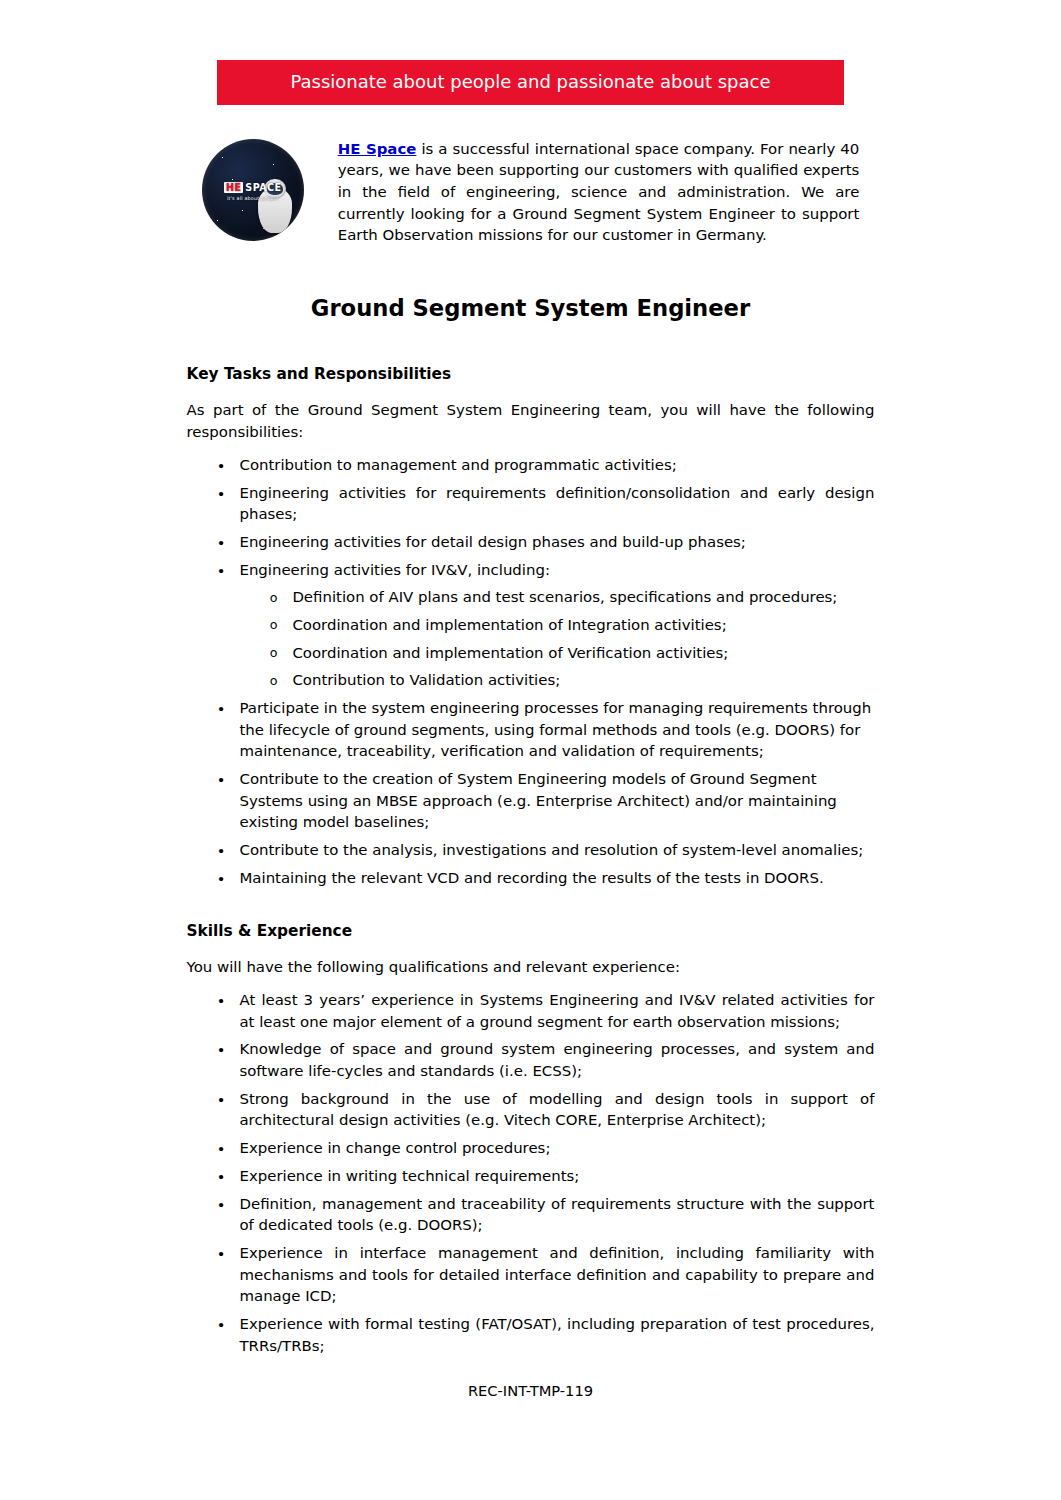Passionate about people and passionate about space
HESPACE
it's all about people
HE Space is a successful international space company. For nearly 40 years, we have been supporting our customers with qualified experts in the field of engineering, science and administration. We are currently looking for a Ground Segment System Engineer to support Earth Observation missions for our customer in Germany.
Ground Segment System Engineer
Key Tasks and Responsibilities
As part of the Ground Segment System Engineering team, you will have the following responsibilities:
Contribution to management and programmatic activities;
Engineering activities for requirements definition/consolidation and early design phases;
Engineering activities for detail design phases and build-up phases;
Engineering activities for IV&V, including:
Definition of AIV plans and test scenarios, specifications and procedures;
Coordination and implementation of Integration activities;
Coordination and implementation of Verification activities;
Contribution to Validation activities;
Participate in the system engineering processes for managing requirements through the lifecycle of ground segments, using formal methods and tools (e.g. DOORS) for maintenance, traceability, verification and validation of requirements;
Contribute to the creation of System Engineering models of Ground Segment Systems using an MBSE approach (e.g. Enterprise Architect) and/or maintaining existing model baselines;
Contribute to the analysis, investigations and resolution of system-level anomalies;
Maintaining the relevant VCD and recording the results of the tests in DOORS.
Skills & Experience
You will have the following qualifications and relevant experience:
At least 3 years’ experience in Systems Engineering and IV&V related activities for at least one major element of a ground segment for earth observation missions;
Knowledge of space and ground system engineering processes, and system and software life-cycles and standards (i.e. ECSS);
Strong background in the use of modelling and design tools in support of architectural design activities (e.g. Vitech CORE, Enterprise Architect);
Experience in change control procedures;
Experience in writing technical requirements;
Definition, management and traceability of requirements structure with the support of dedicated tools (e.g. DOORS);
Experience in interface management and definition, including familiarity with mechanisms and tools for detailed interface definition and capability to prepare and manage ICD;
Experience with formal testing (FAT/OSAT), including preparation of test procedures, TRRs/TRBs;
REC-INT-TMP-119